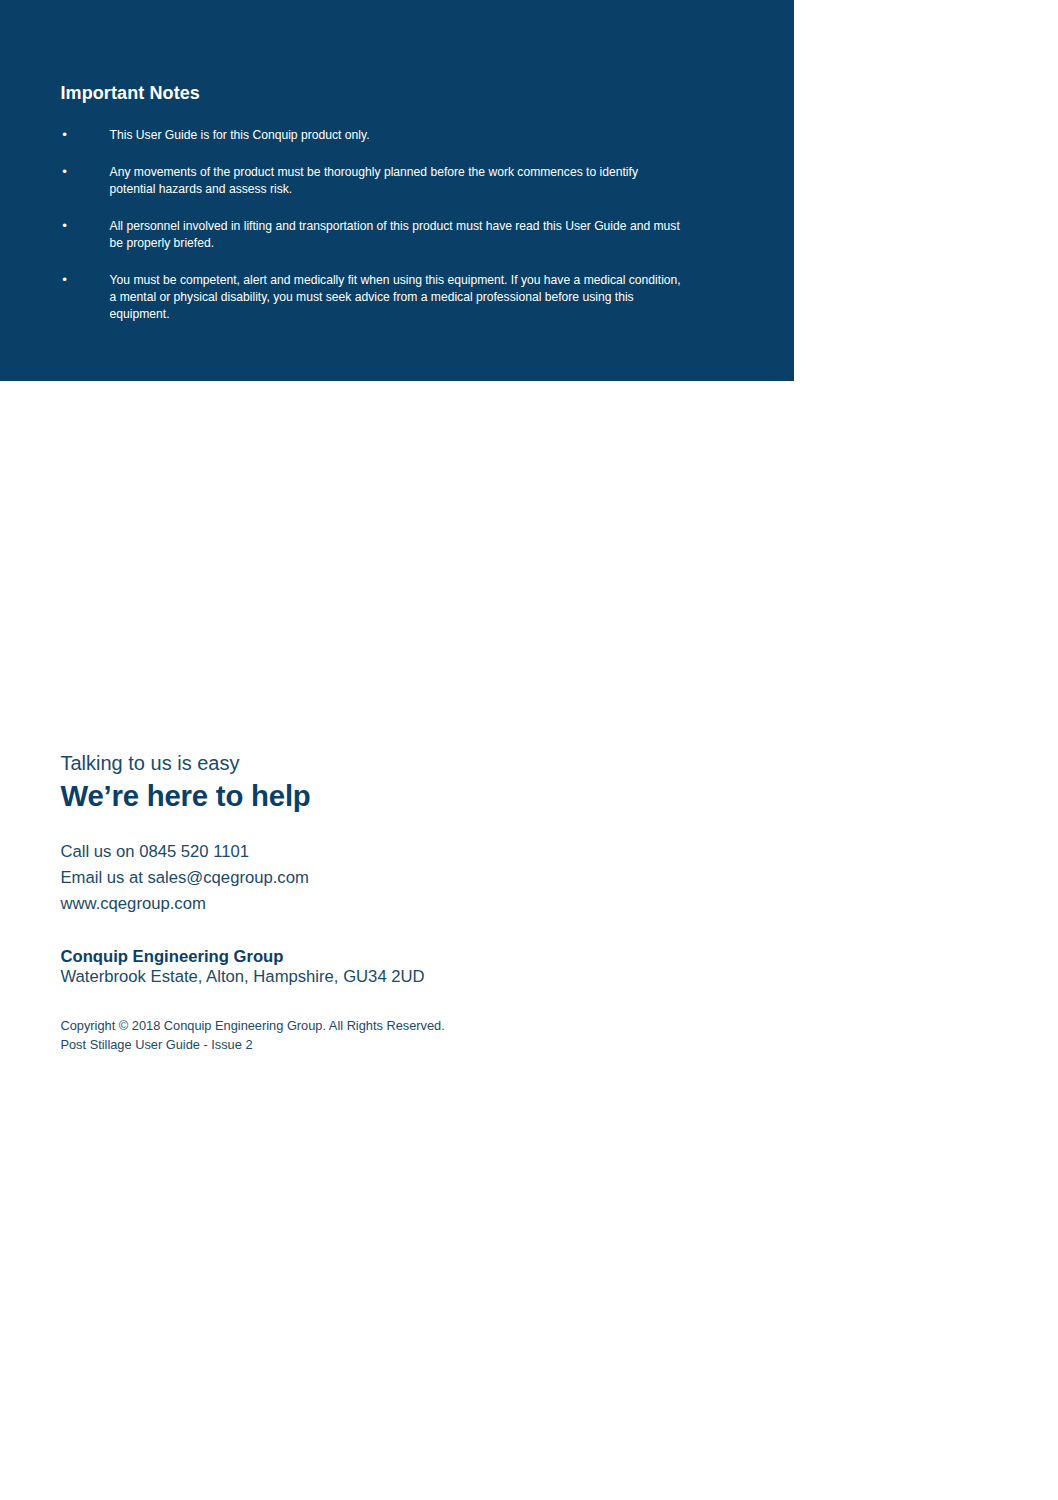Important Notes
This User Guide is for this Conquip product only.
Any movements of the product must be thoroughly planned before the work commences to identify potential hazards and assess risk.
All personnel involved in lifting and transportation of this product must have read this User Guide and must be properly briefed.
You must be competent, alert and medically fit when using this equipment. If you have a medical condition, a mental or physical disability, you must seek advice from a medical professional before using this equipment.
Talking to us is easy
We’re here to help
Call us on 0845 520 1101
Email us at sales@cqegroup.com
www.cqegroup.com
Conquip Engineering Group
Waterbrook Estate, Alton, Hampshire, GU34 2UD
Copyright © 2018 Conquip Engineering Group. All Rights Reserved.
Post Stillage User Guide - Issue 2